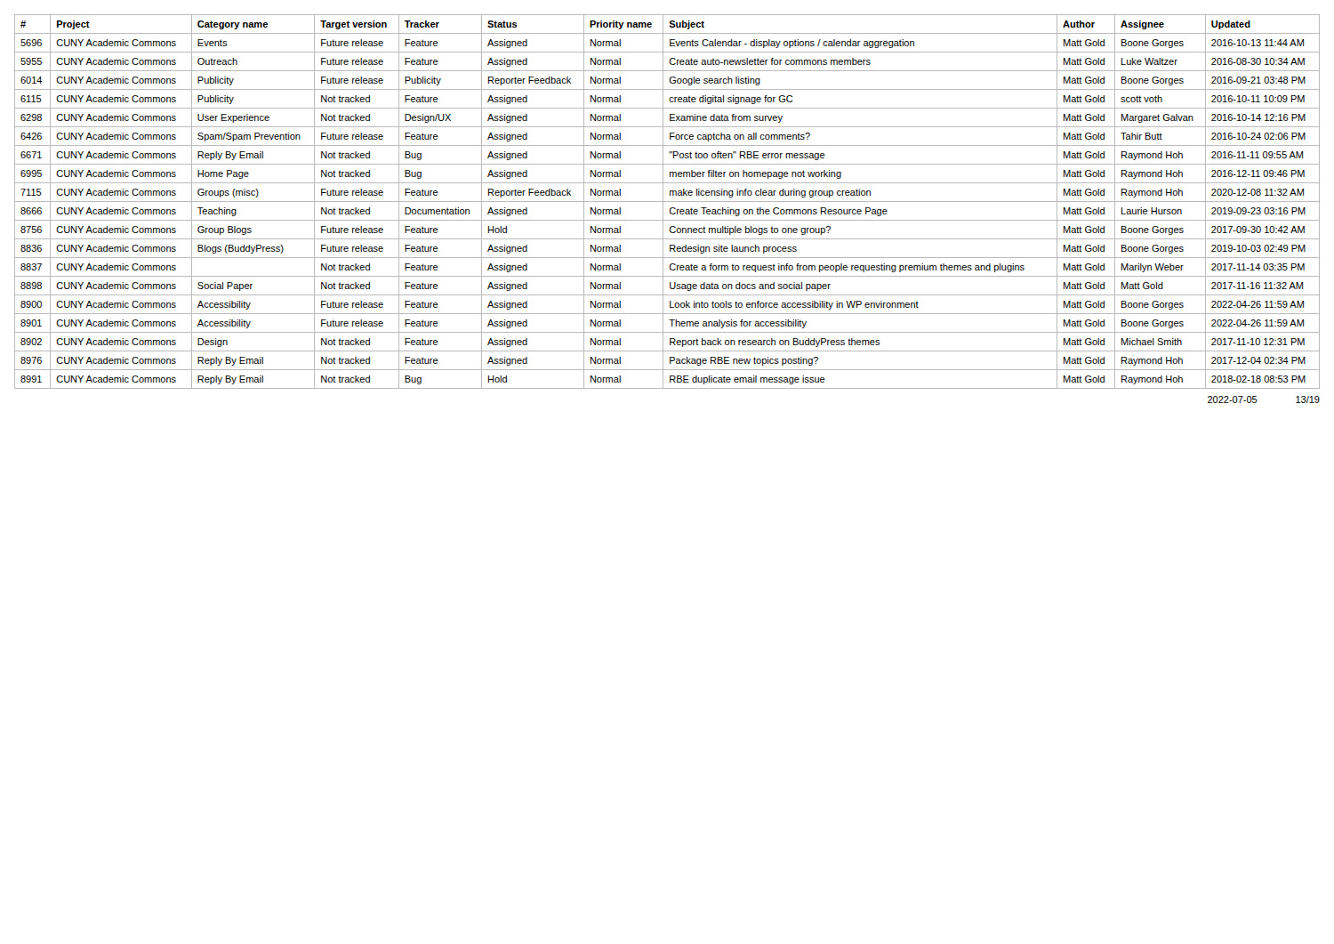| # | Project | Category name | Target version | Tracker | Status | Priority name | Subject | Author | Assignee | Updated |
| --- | --- | --- | --- | --- | --- | --- | --- | --- | --- | --- |
| 5696 | CUNY Academic Commons | Events | Future release | Feature | Assigned | Normal | Events Calendar - display options / calendar aggregation | Matt Gold | Boone Gorges | 2016-10-13 11:44 AM |
| 5955 | CUNY Academic Commons | Outreach | Future release | Feature | Assigned | Normal | Create auto-newsletter for commons members | Matt Gold | Luke Waltzer | 2016-08-30 10:34 AM |
| 6014 | CUNY Academic Commons | Publicity | Future release | Publicity | Reporter Feedback | Normal | Google search listing | Matt Gold | Boone Gorges | 2016-09-21 03:48 PM |
| 6115 | CUNY Academic Commons | Publicity | Not tracked | Feature | Assigned | Normal | create digital signage for GC | Matt Gold | scott voth | 2016-10-11 10:09 PM |
| 6298 | CUNY Academic Commons | User Experience | Not tracked | Design/UX | Assigned | Normal | Examine data from survey | Matt Gold | Margaret Galvan | 2016-10-14 12:16 PM |
| 6426 | CUNY Academic Commons | Spam/Spam Prevention | Future release | Feature | Assigned | Normal | Force captcha on all comments? | Matt Gold | Tahir Butt | 2016-10-24 02:06 PM |
| 6671 | CUNY Academic Commons | Reply By Email | Not tracked | Bug | Assigned | Normal | "Post too often" RBE error message | Matt Gold | Raymond Hoh | 2016-11-11 09:55 AM |
| 6995 | CUNY Academic Commons | Home Page | Not tracked | Bug | Assigned | Normal | member filter on homepage not working | Matt Gold | Raymond Hoh | 2016-12-11 09:46 PM |
| 7115 | CUNY Academic Commons | Groups (misc) | Future release | Feature | Reporter Feedback | Normal | make licensing info clear during group creation | Matt Gold | Raymond Hoh | 2020-12-08 11:32 AM |
| 8666 | CUNY Academic Commons | Teaching | Not tracked | Documentation | Assigned | Normal | Create Teaching on the Commons Resource Page | Matt Gold | Laurie Hurson | 2019-09-23 03:16 PM |
| 8756 | CUNY Academic Commons | Group Blogs | Future release | Feature | Hold | Normal | Connect multiple blogs to one group? | Matt Gold | Boone Gorges | 2017-09-30 10:42 AM |
| 8836 | CUNY Academic Commons | Blogs (BuddyPress) | Future release | Feature | Assigned | Normal | Redesign site launch process | Matt Gold | Boone Gorges | 2019-10-03 02:49 PM |
| 8837 | CUNY Academic Commons | | Not tracked | Feature | Assigned | Normal | Create a form to request info from people requesting premium themes and plugins | Matt Gold | Marilyn Weber | 2017-11-14 03:35 PM |
| 8898 | CUNY Academic Commons | Social Paper | Not tracked | Feature | Assigned | Normal | Usage data on docs and social paper | Matt Gold | Matt Gold | 2017-11-16 11:32 AM |
| 8900 | CUNY Academic Commons | Accessibility | Future release | Feature | Assigned | Normal | Look into tools to enforce accessibility in WP environment | Matt Gold | Boone Gorges | 2022-04-26 11:59 AM |
| 8901 | CUNY Academic Commons | Accessibility | Future release | Feature | Assigned | Normal | Theme analysis for accessibility | Matt Gold | Boone Gorges | 2022-04-26 11:59 AM |
| 8902 | CUNY Academic Commons | Design | Not tracked | Feature | Assigned | Normal | Report back on research on BuddyPress themes | Matt Gold | Michael Smith | 2017-11-10 12:31 PM |
| 8976 | CUNY Academic Commons | Reply By Email | Not tracked | Feature | Assigned | Normal | Package RBE new topics posting? | Matt Gold | Raymond Hoh | 2017-12-04 02:34 PM |
| 8991 | CUNY Academic Commons | Reply By Email | Not tracked | Bug | Hold | Normal | RBE duplicate email message issue | Matt Gold | Raymond Hoh | 2018-02-18 08:53 PM |
2022-07-05 13/19